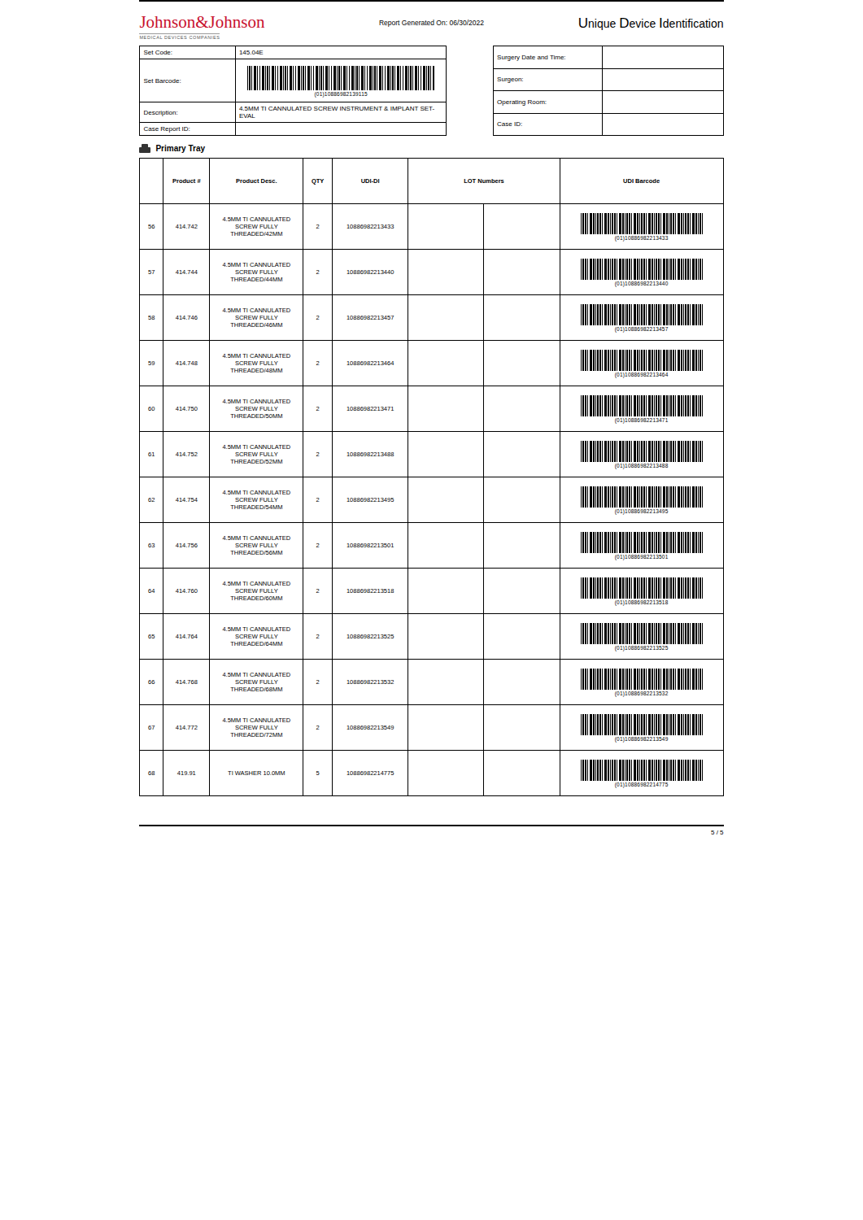Johnson&Johnson
MEDICAL DEVICES COMPANIES
Report Generated On: 06/30/2022
Unique Device Identification
| Set Code: | 145.04E |
| Set Barcode: | (01)10886982139115 |
| Description: | 4.5MM TI CANNULATED SCREW INSTRUMENT & IMPLANT SET-EVAL |
| Case Report ID: | |
| Surgery Date and Time: | |
| Surgeon: | |
| Operating Room: | |
| Case ID: | |
Primary Tray
| | Product # | Product Desc. | QTY | UDI-DI | LOT Numbers | UDI Barcode |
| --- | --- | --- | --- | --- | --- | --- |
| 56 | 414.742 | 4.5MM TI CANNULATED SCREW FULLY THREADED/42MM | 2 | 10886982213433 | | | (01)10886982213433 |
| 57 | 414.744 | 4.5MM TI CANNULATED SCREW FULLY THREADED/44MM | 2 | 10886982213440 | | | (01)10886982213440 |
| 58 | 414.746 | 4.5MM TI CANNULATED SCREW FULLY THREADED/46MM | 2 | 10886982213457 | | | (01)10886982213457 |
| 59 | 414.748 | 4.5MM TI CANNULATED SCREW FULLY THREADED/48MM | 2 | 10886982213464 | | | (01)10886982213464 |
| 60 | 414.750 | 4.5MM TI CANNULATED SCREW FULLY THREADED/50MM | 2 | 10886982213471 | | | (01)10886982213471 |
| 61 | 414.752 | 4.5MM TI CANNULATED SCREW FULLY THREADED/52MM | 2 | 10886982213488 | | | (01)10886982213488 |
| 62 | 414.754 | 4.5MM TI CANNULATED SCREW FULLY THREADED/54MM | 2 | 10886982213495 | | | (01)10886982213495 |
| 63 | 414.756 | 4.5MM TI CANNULATED SCREW FULLY THREADED/56MM | 2 | 10886982213501 | | | (01)10886982213501 |
| 64 | 414.760 | 4.5MM TI CANNULATED SCREW FULLY THREADED/60MM | 2 | 10886982213518 | | | (01)10886982213518 |
| 65 | 414.764 | 4.5MM TI CANNULATED SCREW FULLY THREADED/64MM | 2 | 10886982213525 | | | (01)10886982213525 |
| 66 | 414.768 | 4.5MM TI CANNULATED SCREW FULLY THREADED/68MM | 2 | 10886982213532 | | | (01)10886982213532 |
| 67 | 414.772 | 4.5MM TI CANNULATED SCREW FULLY THREADED/72MM | 2 | 10886982213549 | | | (01)10886982213549 |
| 68 | 419.91 | TI WASHER 10.0MM | 5 | 10886982214775 | | | (01)10886982214775 |
5 / 5